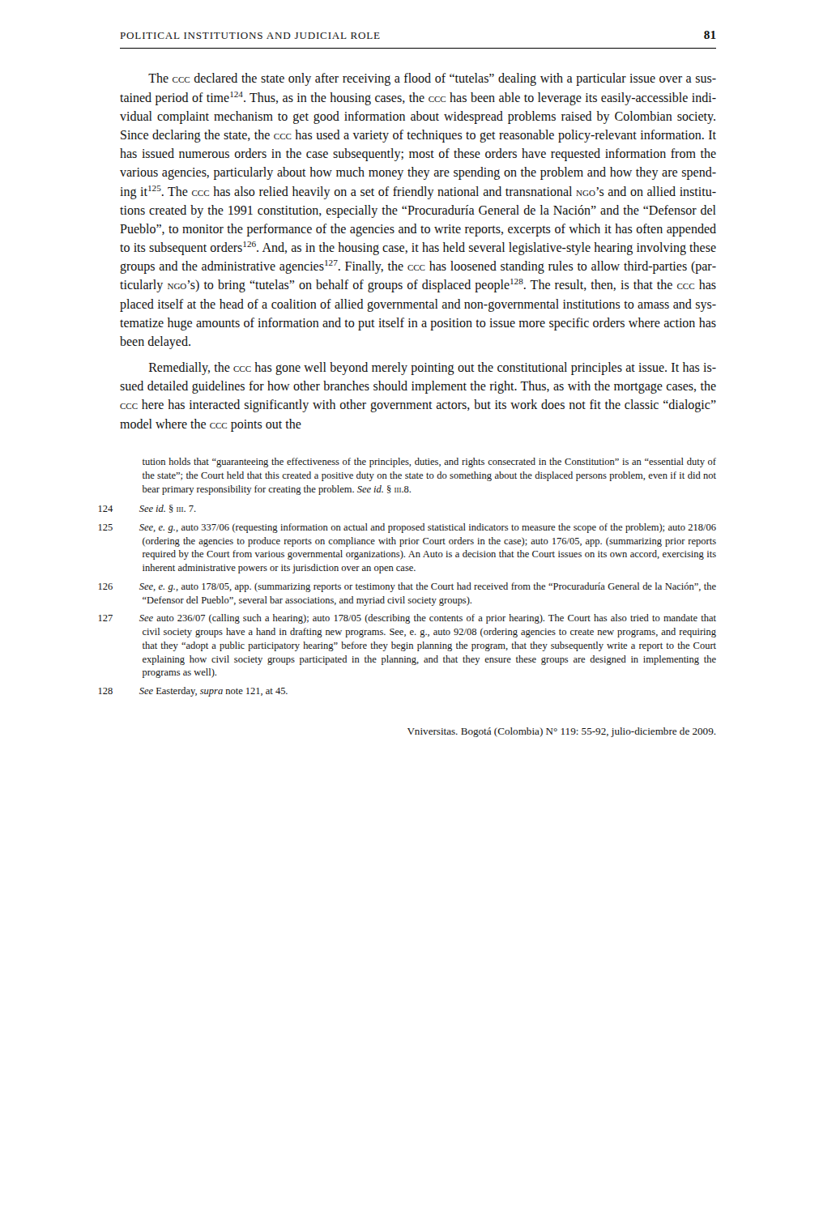Political institutions and judicial role 81
The ccc declared the state only after receiving a flood of “tutelas” dealing with a particular issue over a sustained period of time124. Thus, as in the housing cases, the ccc has been able to leverage its easily-accessible individual complaint mechanism to get good information about widespread problems raised by Colombian society. Since declaring the state, the ccc has used a variety of techniques to get reasonable policy-relevant information. It has issued numerous orders in the case subsequently; most of these orders have requested information from the various agencies, particularly about how much money they are spending on the problem and how they are spending it125. The ccc has also relied heavily on a set of friendly national and transnational ngo’s and on allied institutions created by the 1991 constitution, especially the “Procuraduría General de la Nación” and the “Defensor del Pueblo”, to monitor the performance of the agencies and to write reports, excerpts of which it has often appended to its subsequent orders126. And, as in the housing case, it has held several legislative-style hearing involving these groups and the administrative agencies127. Finally, the ccc has loosened standing rules to allow third-parties (particularly ngo’s) to bring “tutelas” on behalf of groups of displaced people128. The result, then, is that the ccc has placed itself at the head of a coalition of allied governmental and non-governmental institutions to amass and systematize huge amounts of information and to put itself in a position to issue more specific orders where action has been delayed.
Remedially, the ccc has gone well beyond merely pointing out the constitutional principles at issue. It has issued detailed guidelines for how other branches should implement the right. Thus, as with the mortgage cases, the ccc here has interacted significantly with other government actors, but its work does not fit the classic “dialogic” model where the ccc points out the
tution holds that “guaranteeing the effectiveness of the principles, duties, and rights consecrated in the Constitution” is an “essential duty of the state”; the Court held that this created a positive duty on the state to do something about the displaced persons problem, even if it did not bear primary responsibility for creating the problem. See id. § iii.8.
124 See id. § iii. 7.
125 See, e. g., auto 337/06 (requesting information on actual and proposed statistical indicators to measure the scope of the problem); auto 218/06 (ordering the agencies to produce reports on compliance with prior Court orders in the case); auto 176/05, app. (summarizing prior reports required by the Court from various governmental organizations). An Auto is a decision that the Court issues on its own accord, exercising its inherent administrative powers or its jurisdiction over an open case.
126 See, e. g., auto 178/05, app. (summarizing reports or testimony that the Court had received from the “Procuraduría General de la Nación”, the “Defensor del Pueblo”, several bar associations, and myriad civil society groups).
127 See auto 236/07 (calling such a hearing); auto 178/05 (describing the contents of a prior hearing). The Court has also tried to mandate that civil society groups have a hand in drafting new programs. See, e. g., auto 92/08 (ordering agencies to create new programs, and requiring that they “adopt a public participatory hearing” before they begin planning the program, that they subsequently write a report to the Court explaining how civil society groups participated in the planning, and that they ensure these groups are designed in implementing the programs as well).
128 See Easterday, supra note 121, at 45.
Vniversitas. Bogotá (Colombia) N° 119: 55-92, julio-diciembre de 2009.